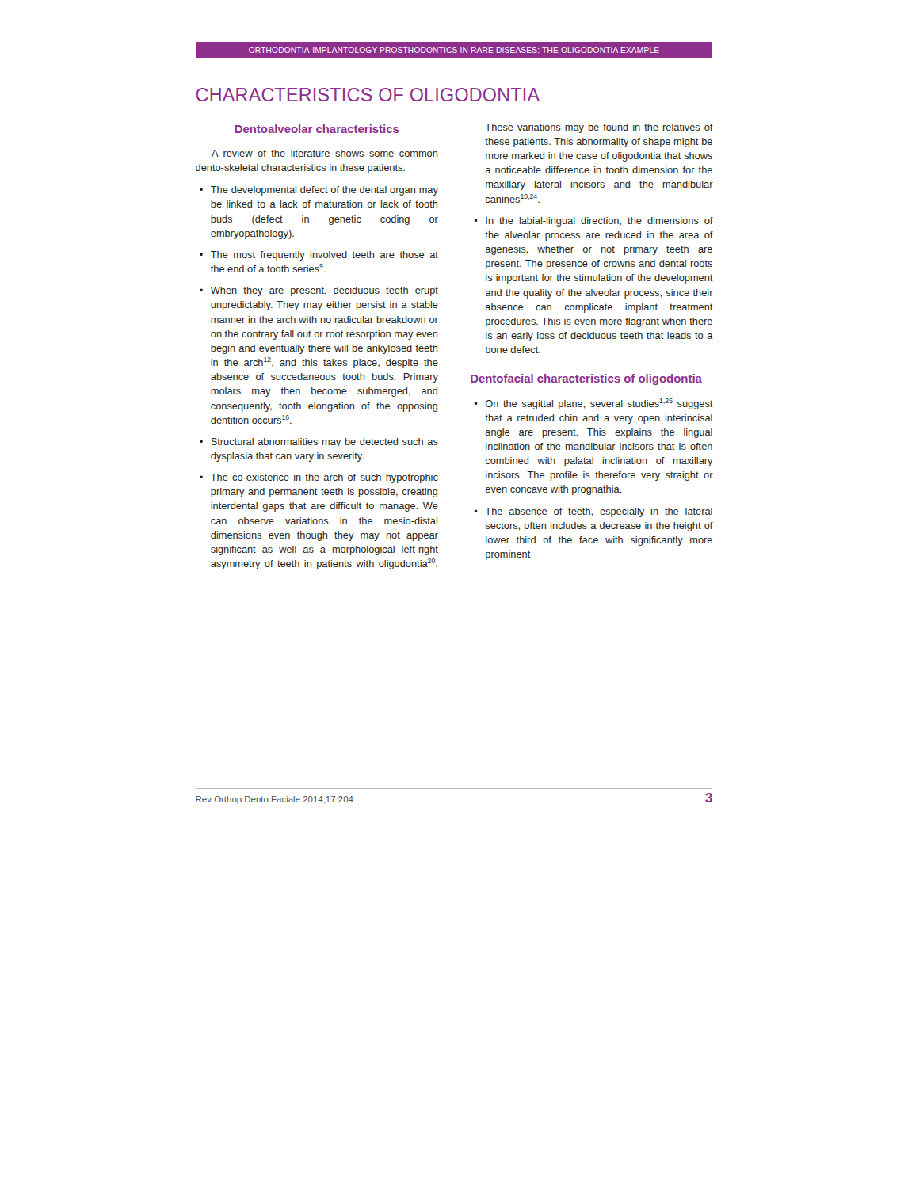Orthodontia-Implantology-Prosthodontics in rare diseases: the oligodontia example
Characteristics of oligodontia
Dentoalveolar characteristics
A review of the literature shows some common dento-skeletal characteristics in these patients.
The developmental defect of the dental organ may be linked to a lack of maturation or lack of tooth buds (defect in genetic coding or embryopathology).
The most frequently involved teeth are those at the end of a tooth series9.
When they are present, deciduous teeth erupt unpredictably. They may either persist in a stable manner in the arch with no radicular breakdown or on the contrary fall out or root resorption may even begin and eventually there will be ankylosed teeth in the arch12, and this takes place, despite the absence of succedaneous tooth buds. Primary molars may then become submerged, and consequently, tooth elongation of the opposing dentition occurs16.
Structural abnormalities may be detected such as dysplasia that can vary in severity.
The co-existence in the arch of such hypotrophic primary and permanent teeth is possible, creating interdental gaps that are difficult to manage. We can observe variations in the mesio-distal dimensions even though they may not appear significant as well as a morphological left-right asymmetry of teeth in patients with oligodontia20. These variations may be found in the relatives of these patients. This abnormality of shape might be more marked in the case of oligodontia that shows a noticeable difference in tooth dimension for the maxillary lateral incisors and the mandibular canines10,24.
In the labial-lingual direction, the dimensions of the alveolar process are reduced in the area of agenesis, whether or not primary teeth are present. The presence of crowns and dental roots is important for the stimulation of the development and the quality of the alveolar process, since their absence can complicate implant treatment procedures. This is even more flagrant when there is an early loss of deciduous teeth that leads to a bone defect.
Dentofacial characteristics of oligodontia
On the sagittal plane, several studies1,25 suggest that a retruded chin and a very open interincisal angle are present. This explains the lingual inclination of the mandibular incisors that is often combined with palatal inclination of maxillary incisors. The profile is therefore very straight or even concave with prognathia.
The absence of teeth, especially in the lateral sectors, often includes a decrease in the height of lower third of the face with significantly more prominent
3 Rev Orthop Dento Faciale 2014;17:204